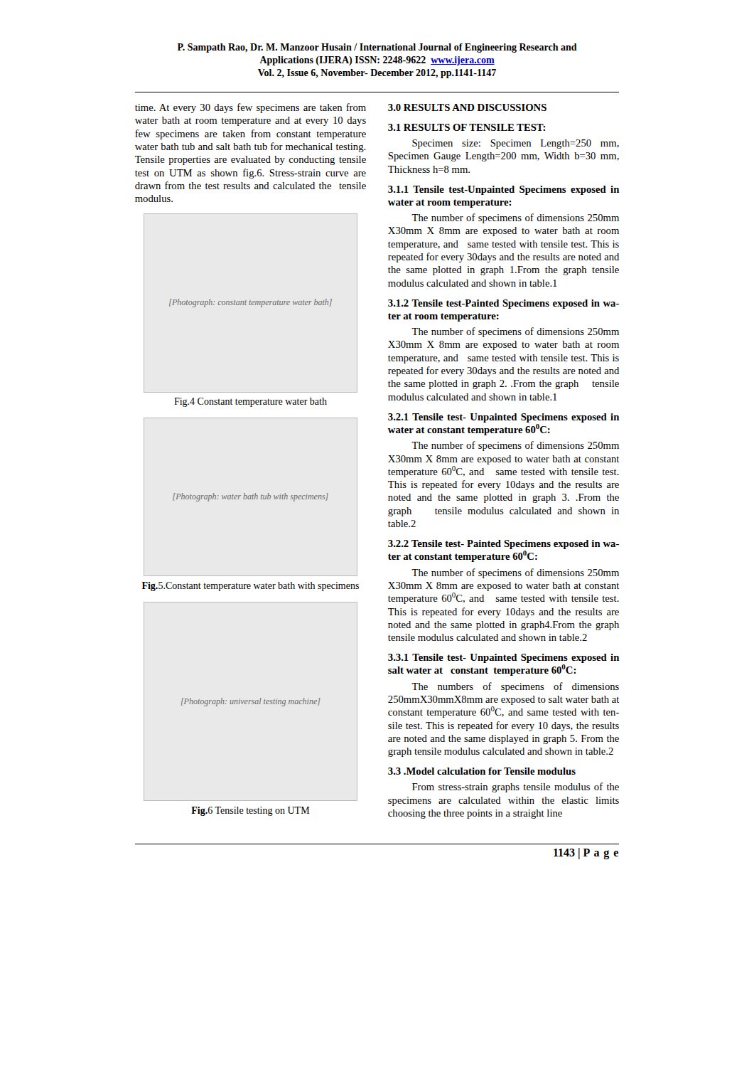P. Sampath Rao, Dr. M. Manzoor Husain / International Journal of Engineering Research and
Applications (IJERA) ISSN: 2248-9622 www.ijera.com
Vol. 2, Issue 6, November- December 2012, pp.1141-1147
time. At every 30 days few specimens are taken from water bath at room temperature and at every 10 days few specimens are taken from constant temperature water bath tub and salt bath tub for mechanical testing. Tensile properties are evaluated by conducting tensile test on UTM as shown fig.6. Stress-strain curve are drawn from the test results and calculated the tensile modulus.
[Photograph: constant temperature water bath]
Fig.4 Constant temperature water bath
[Photograph: water bath tub with specimens]
Fig. 5.Constant temperature water bath with specimens
[Photograph: universal testing machine]
Fig. 6 Tensile testing on UTM
3.0 RESULTS AND DISCUSSIONS
3.1 RESULTS OF TENSILE TEST:
Specimen size: Specimen Length=250 mm, Specimen Gauge Length=200 mm, Width b=30 mm, Thickness h=8 mm.
3.1.1 Tensile test-Unpainted Specimens exposed in water at room temperature:
The number of specimens of dimensions 250mm X30mm X 8mm are exposed to water bath at room temperature, and same tested with tensile test. This is repeated for every 30days and the results are noted and the same plotted in graph 1.From the graph tensile modulus calculated and shown in table.1
3.1.2 Tensile test-Painted Specimens exposed in water at room temperature:
The number of specimens of dimensions 250mm X30mm X 8mm are exposed to water bath at room temperature, and same tested with tensile test. This is repeated for every 30days and the results are noted and the same plotted in graph 2. .From the graph tensile modulus calculated and shown in table.1
3.2.1 Tensile test- Unpainted Specimens exposed in water at constant temperature 600C:
The number of specimens of dimensions 250mm X30mm X 8mm are exposed to water bath at constant temperature 600C, and same tested with tensile test. This is repeated for every 10days and the results are noted and the same plotted in graph 3. .From the graph tensile modulus calculated and shown in table.2
3.2.2 Tensile test- Painted Specimens exposed in water at constant temperature 600C:
The number of specimens of dimensions 250mm X30mm X 8mm are exposed to water bath at constant temperature 600C, and same tested with tensile test. This is repeated for every 10days and the results are noted and the same plotted in graph4.From the graph tensile modulus calculated and shown in table.2
3.3.1 Tensile test- Unpainted Specimens exposed in salt water at constant temperature 600C:
The numbers of specimens of dimensions 250mmX30mmX8mm are exposed to salt water bath at constant temperature 600C, and same tested with tensile test. This is repeated for every 10 days, the results are noted and the same displayed in graph 5. From the graph tensile modulus calculated and shown in table.2
3.3 .Model calculation for Tensile modulus
From stress-strain graphs tensile modulus of the specimens are calculated within the elastic limits choosing the three points in a straight line
1143 | P a g e